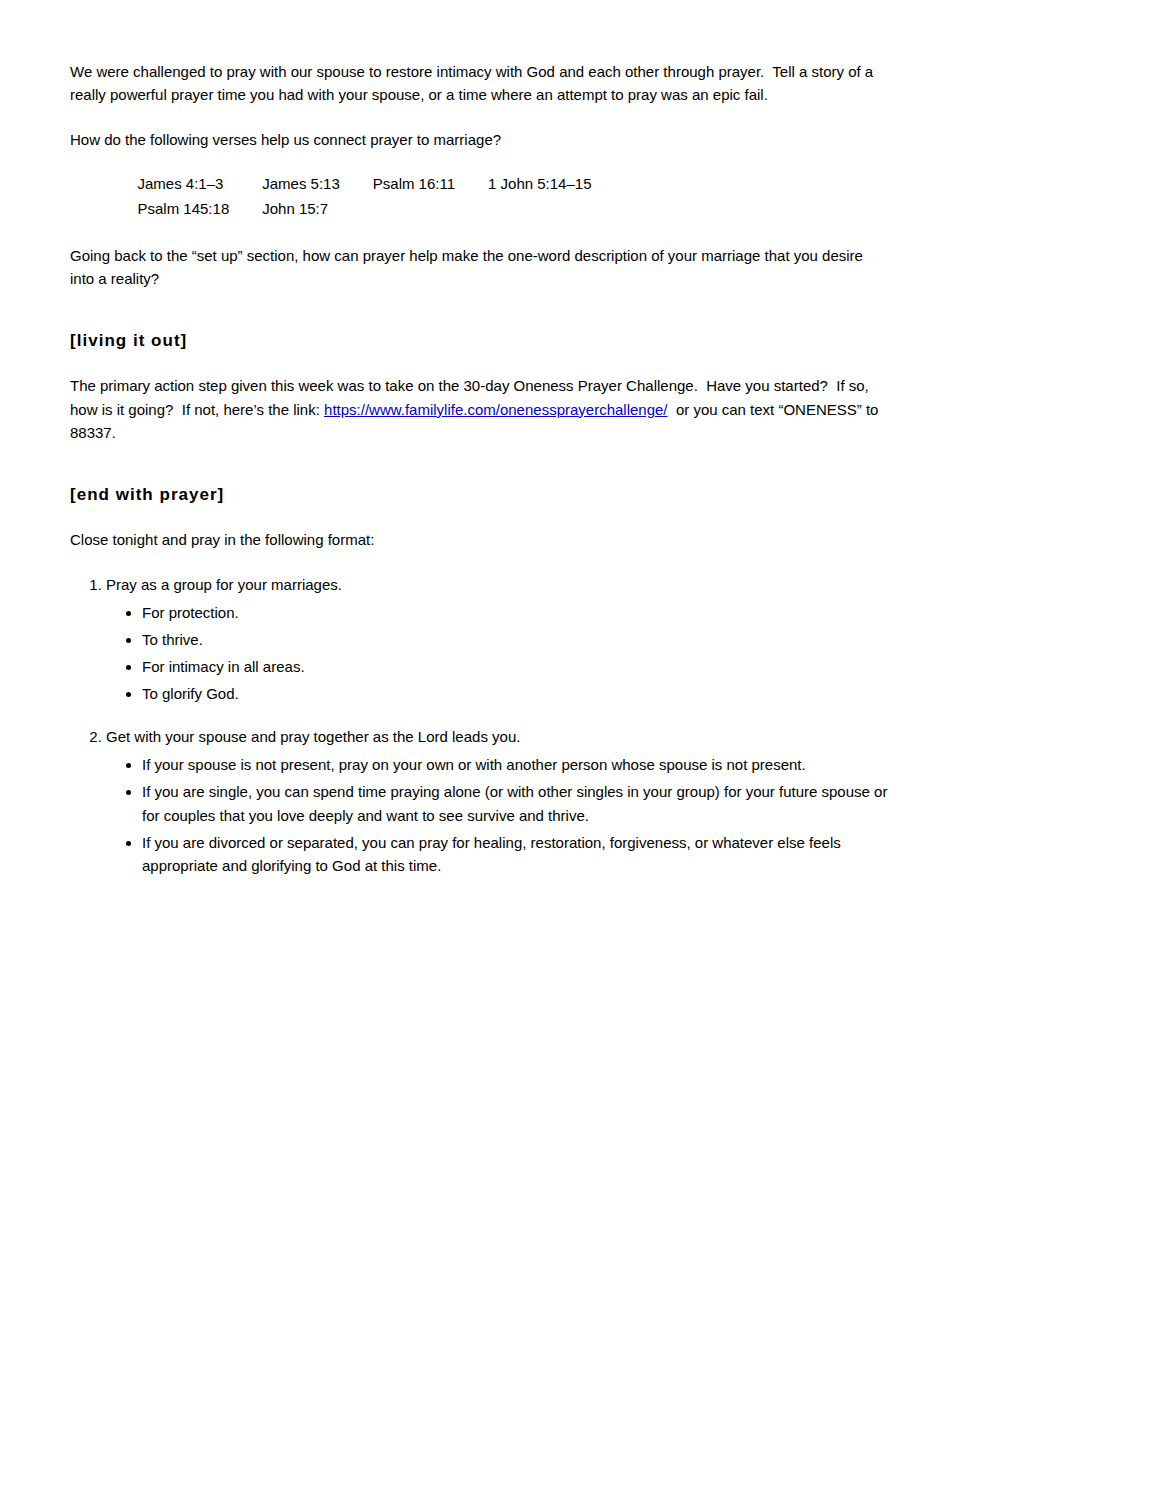We were challenged to pray with our spouse to restore intimacy with God and each other through prayer. Tell a story of a really powerful prayer time you had with your spouse, or a time where an attempt to pray was an epic fail.
How do the following verses help us connect prayer to marriage?
| James 4:1–3 | James 5:13 | Psalm 16:11 | 1 John 5:14–15 |
| Psalm 145:18 | John 15:7 | | |
Going back to the “set up” section, how can prayer help make the one-word description of your marriage that you desire into a reality?
[living it out]
The primary action step given this week was to take on the 30-day Oneness Prayer Challenge. Have you started? If so, how is it going? If not, here’s the link: https://www.familylife.com/onenessprayerchallenge/ or you can text “ONENESS” to 88337.
[end with prayer]
Close tonight and pray in the following format:
Pray as a group for your marriages.
For protection.
To thrive.
For intimacy in all areas.
To glorify God.
Get with your spouse and pray together as the Lord leads you.
If your spouse is not present, pray on your own or with another person whose spouse is not present.
If you are single, you can spend time praying alone (or with other singles in your group) for your future spouse or for couples that you love deeply and want to see survive and thrive.
If you are divorced or separated, you can pray for healing, restoration, forgiveness, or whatever else feels appropriate and glorifying to God at this time.